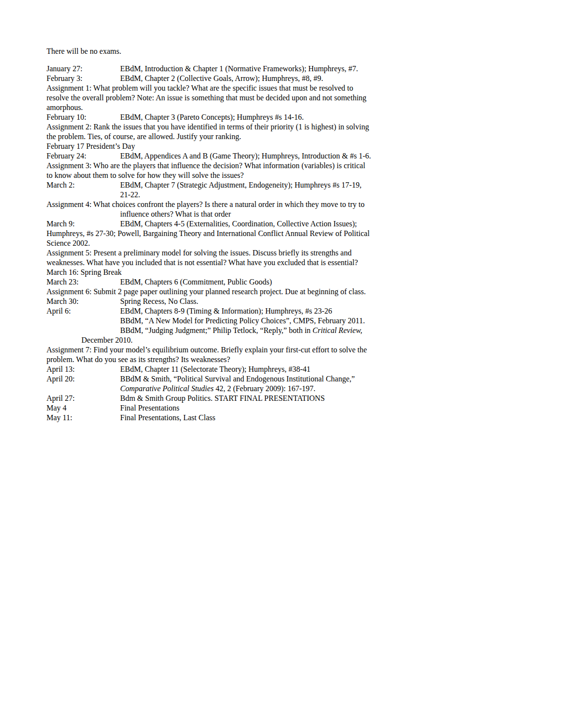There will be no exams.
January 27: EBdM, Introduction & Chapter 1 (Normative Frameworks); Humphreys, #7.
February 3: EBdM, Chapter 2 (Collective Goals, Arrow); Humphreys, #8, #9.
Assignment 1: What problem will you tackle? What are the specific issues that must be resolved to resolve the overall problem? Note: An issue is something that must be decided upon and not something amorphous.
February 10: EBdM, Chapter 3 (Pareto Concepts); Humphreys #s 14-16.
Assignment 2: Rank the issues that you have identified in terms of their priority (1 is highest) in solving the problem. Ties, of course, are allowed. Justify your ranking.
February 17 President’s Day
February 24: EBdM, Appendices A and B (Game Theory); Humphreys, Introduction & #s 1-6.
Assignment 3: Who are the players that influence the decision? What information (variables) is critical to know about them to solve for how they will solve the issues?
March 2: EBdM, Chapter 7 (Strategic Adjustment, Endogeneity); Humphreys #s 17-19, 21-22.
Assignment 4: What choices confront the players? Is there a natural order in which they move to try to
influence others? What is that order
March 9: EBdM, Chapters 4-5 (Externalities, Coordination, Collective Action Issues);
Humphreys, #s 27-30; Powell, Bargaining Theory and International Conflict Annual Review of Political Science 2002.
Assignment 5: Present a preliminary model for solving the issues. Discuss briefly its strengths and weaknesses. What have you included that is not essential? What have you excluded that is essential?
March 16: Spring Break
March 23: EBdM, Chapters 6 (Commitment, Public Goods)
Assignment 6: Submit 2 page paper outlining your planned research project. Due at beginning of class.
March 30: Spring Recess, No Class.
April 6: EBdM, Chapters 8-9 (Timing & Information); Humphreys, #s 23-26
BBdM, “A New Model for Predicting Policy Choices”, CMPS, February 2011.
BBdM, “Judging Judgment;” Philip Tetlock, “Reply,” both in Critical Review,
December 2010.
Assignment 7: Find your model’s equilibrium outcome. Briefly explain your first-cut effort to solve the problem. What do you see as its strengths? Its weaknesses?
April 13: EBdM, Chapter 11 (Selectorate Theory); Humphreys, #38-41
April 20: BBdM & Smith, “Political Survival and Endogenous Institutional Change,”
Comparative Political Studies 42, 2 (February 2009): 167-197.
April 27: Bdm & Smith Group Politics. START FINAL PRESENTATIONS
May 4 Final Presentations
May 11: Final Presentations, Last Class